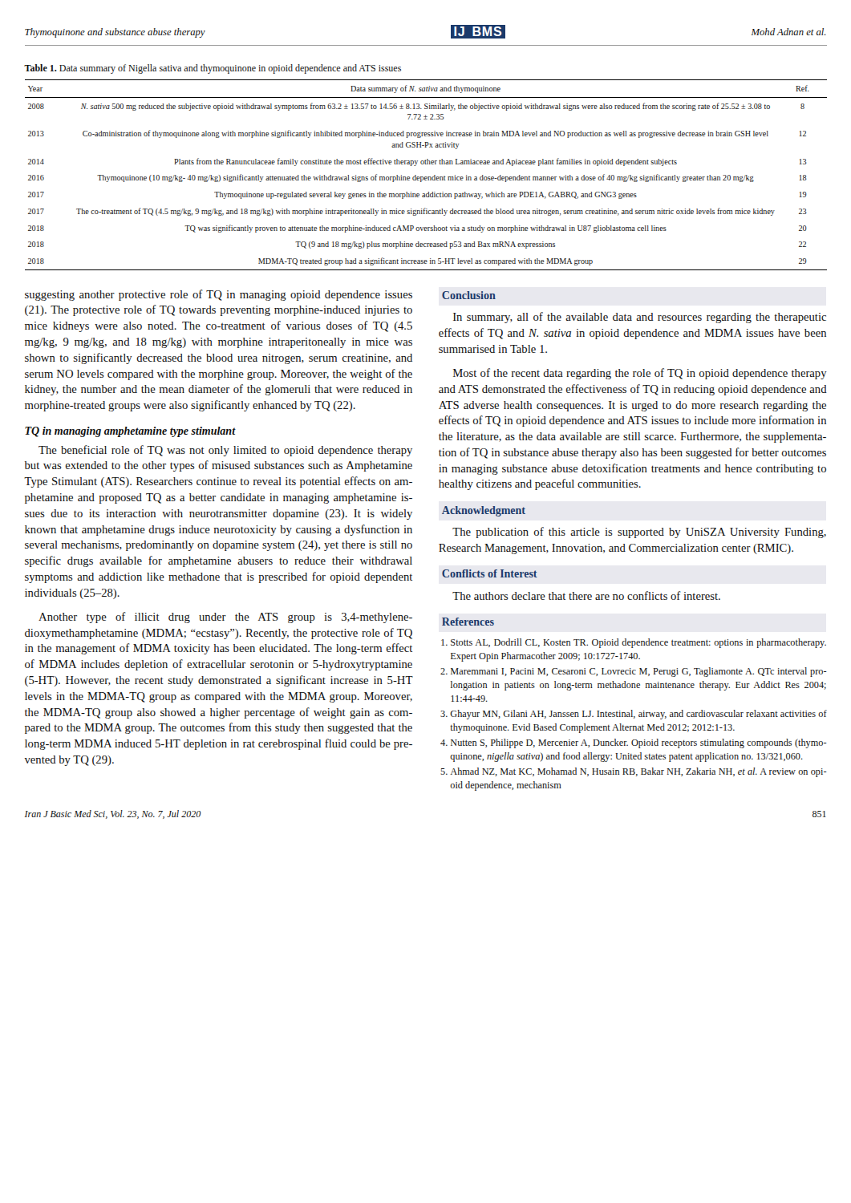Thymoquinone and substance abuse therapy
IJ BMS
Mohd Adnan et al.
Table 1. Data summary of Nigella sativa and thymoquinone in opioid dependence and ATS issues
| Year | Data summary of N. sativa and thymoquinone | Ref. |
| --- | --- | --- |
| 2008 | N. sativa 500 mg reduced the subjective opioid withdrawal symptoms from 63.2 ± 13.57 to 14.56 ± 8.13. Similarly, the objective opioid withdrawal signs were also reduced from the scoring rate of 25.52 ± 3.08 to 7.72 ± 2.35 | 8 |
| 2013 | Co-administration of thymoquinone along with morphine significantly inhibited morphine-induced progressive increase in brain MDA level and NO production as well as progressive decrease in brain GSH level and GSH-Px activity | 12 |
| 2014 | Plants from the Ranunculaceae family constitute the most effective therapy other than Lamiaceae and Apiaceae plant families in opioid dependent subjects | 13 |
| 2016 | Thymoquinone (10 mg/kg- 40 mg/kg) significantly attenuated the withdrawal signs of morphine dependent mice in a dose-dependent manner with a dose of 40 mg/kg significantly greater than 20 mg/kg | 18 |
| 2017 | Thymoquinone up-regulated several key genes in the morphine addiction pathway, which are PDE1A, GABRQ, and GNG3 genes | 19 |
| 2017 | The co-treatment of TQ (4.5 mg/kg, 9 mg/kg, and 18 mg/kg) with morphine intraperitoneally in mice significantly decreased the blood urea nitrogen, serum creatinine, and serum nitric oxide levels from mice kidney | 23 |
| 2018 | TQ was significantly proven to attenuate the morphine-induced cAMP overshoot via a study on morphine withdrawal in U87 glioblastoma cell lines | 20 |
| 2018 | TQ (9 and 18 mg/kg) plus morphine decreased p53 and Bax mRNA expressions | 22 |
| 2018 | MDMA-TQ treated group had a significant increase in 5-HT level as compared with the MDMA group | 29 |
suggesting another protective role of TQ in managing opioid dependence issues (21). The protective role of TQ towards preventing morphine-induced injuries to mice kidneys were also noted. The co-treatment of various doses of TQ (4.5 mg/kg, 9 mg/kg, and 18 mg/kg) with morphine intraperitoneally in mice was shown to significantly decreased the blood urea nitrogen, serum creatinine, and serum NO levels compared with the morphine group. Moreover, the weight of the kidney, the number and the mean diameter of the glomeruli that were reduced in morphine-treated groups were also significantly enhanced by TQ (22).
TQ in managing amphetamine type stimulant
The beneficial role of TQ was not only limited to opioid dependence therapy but was extended to the other types of misused substances such as Amphetamine Type Stimulant (ATS). Researchers continue to reveal its potential effects on amphetamine and proposed TQ as a better candidate in managing amphetamine issues due to its interaction with neurotransmitter dopamine (23). It is widely known that amphetamine drugs induce neurotoxicity by causing a dysfunction in several mechanisms, predominantly on dopamine system (24), yet there is still no specific drugs available for amphetamine abusers to reduce their withdrawal symptoms and addiction like methadone that is prescribed for opioid dependent individuals (25–28).
Another type of illicit drug under the ATS group is 3,4-methylenedioxymethamphetamine (MDMA; “ecstasy”). Recently, the protective role of TQ in the management of MDMA toxicity has been elucidated. The long-term effect of MDMA includes depletion of extracellular serotonin or 5-hydroxytryptamine (5-HT). However, the recent study demonstrated a significant increase in 5-HT levels in the MDMA-TQ group as compared with the MDMA group. Moreover, the MDMA-TQ group also showed a higher percentage of weight gain as compared to the MDMA group. The outcomes from this study then suggested that the long-term MDMA induced 5-HT depletion in rat cerebrospinal fluid could be prevented by TQ (29).
Conclusion
In summary, all of the available data and resources regarding the therapeutic effects of TQ and N. sativa in opioid dependence and MDMA issues have been summarised in Table 1.
Most of the recent data regarding the role of TQ in opioid dependence therapy and ATS demonstrated the effectiveness of TQ in reducing opioid dependence and ATS adverse health consequences. It is urged to do more research regarding the effects of TQ in opioid dependence and ATS issues to include more information in the literature, as the data available are still scarce. Furthermore, the supplementation of TQ in substance abuse therapy also has been suggested for better outcomes in managing substance abuse detoxification treatments and hence contributing to healthy citizens and peaceful communities.
Acknowledgment
The publication of this article is supported by UniSZA University Funding, Research Management, Innovation, and Commercialization center (RMIC).
Conflicts of Interest
The authors declare that there are no conflicts of interest.
References
Stotts AL, Dodrill CL, Kosten TR. Opioid dependence treatment: options in pharmacotherapy. Expert Opin Pharmacother 2009; 10:1727-1740.
Maremmani I, Pacini M, Cesaroni C, Lovrecic M, Perugi G, Tagliamonte A. QTc interval prolongation in patients on long-term methadone maintenance therapy. Eur Addict Res 2004; 11:44-49.
Ghayur MN, Gilani AH, Janssen LJ. Intestinal, airway, and cardiovascular relaxant activities of thymoquinone. Evid Based Complement Alternat Med 2012; 2012:1-13.
Nutten S, Philippe D, Mercenier A, Duncker. Opioid receptors stimulating compounds (thymoquinone, nigella sativa) and food allergy: United states patent application no. 13/321,060.
Ahmad NZ, Mat KC, Mohamad N, Husain RB, Bakar NH, Zakaria NH, et al. A review on opioid dependence, mechanism
Iran J Basic Med Sci, Vol. 23, No. 7, Jul 2020
851